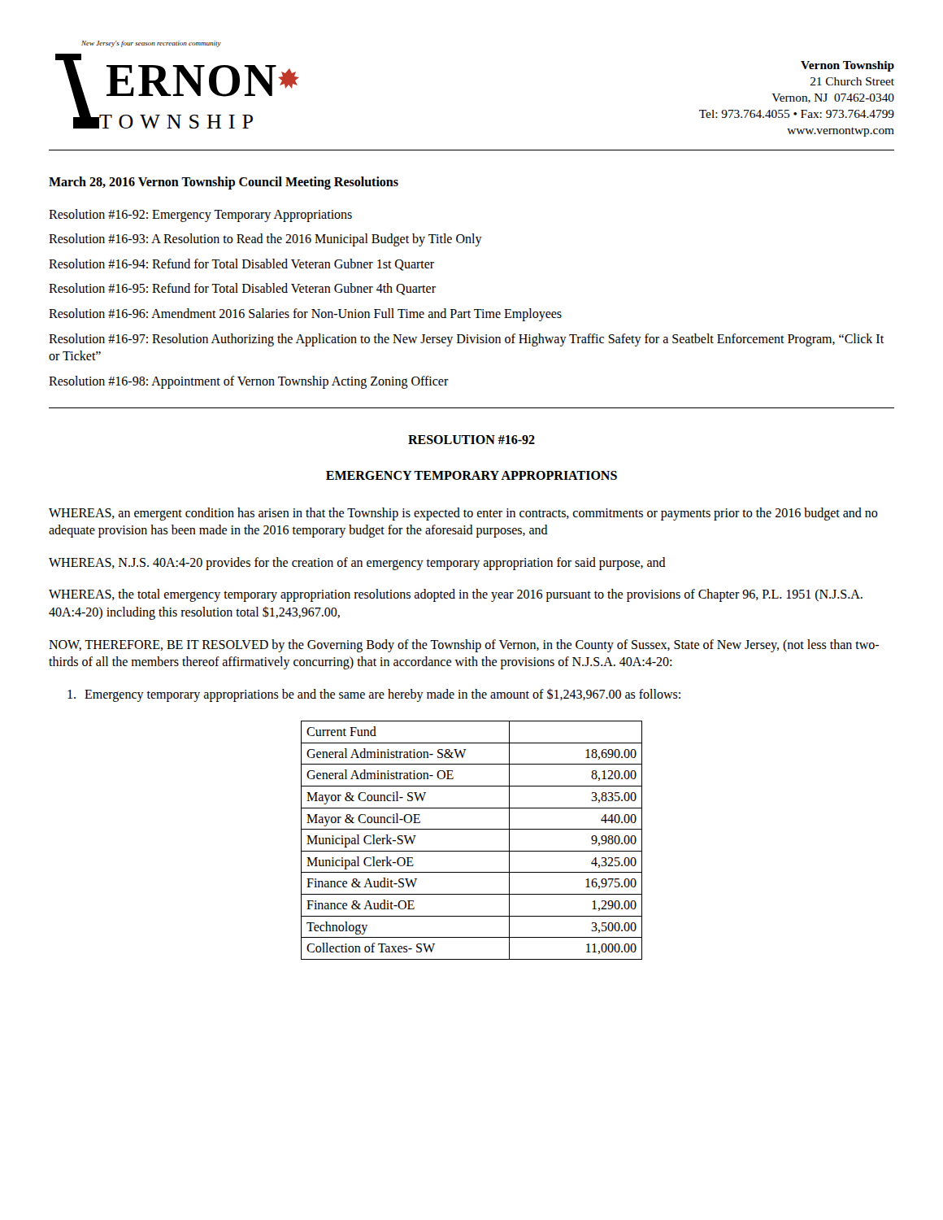New Jersey's four season recreation community ERNON TOWNSHIP
Vernon Township
21 Church Street
Vernon, NJ 07462-0340
Tel: 973.764.4055 • Fax: 973.764.4799
www.vernontwp.com
March 28, 2016 Vernon Township Council Meeting Resolutions
Resolution #16-92: Emergency Temporary Appropriations
Resolution #16-93: A Resolution to Read the 2016 Municipal Budget by Title Only
Resolution #16-94: Refund for Total Disabled Veteran Gubner 1st Quarter
Resolution #16-95: Refund for Total Disabled Veteran Gubner 4th Quarter
Resolution #16-96: Amendment 2016 Salaries for Non-Union Full Time and Part Time Employees
Resolution #16-97: Resolution Authorizing the Application to the New Jersey Division of Highway Traffic Safety for a Seatbelt Enforcement Program, “Click It or Ticket”
Resolution #16-98: Appointment of Vernon Township Acting Zoning Officer
RESOLUTION #16-92
EMERGENCY TEMPORARY APPROPRIATIONS
WHEREAS, an emergent condition has arisen in that the Township is expected to enter in contracts, commitments or payments prior to the 2016 budget and no adequate provision has been made in the 2016 temporary budget for the aforesaid purposes, and
WHEREAS, N.J.S. 40A:4-20 provides for the creation of an emergency temporary appropriation for said purpose, and
WHEREAS, the total emergency temporary appropriation resolutions adopted in the year 2016 pursuant to the provisions of Chapter 96, P.L. 1951 (N.J.S.A. 40A:4-20) including this resolution total $1,243,967.00,
NOW, THEREFORE, BE IT RESOLVED by the Governing Body of the Township of Vernon, in the County of Sussex, State of New Jersey, (not less than two-thirds of all the members thereof affirmatively concurring) that in accordance with the provisions of N.J.S.A. 40A:4-20:
Emergency temporary appropriations be and the same are hereby made in the amount of $1,243,967.00 as follows:
| Current Fund | |
| General Administration- S&W | 18,690.00 |
| General Administration- OE | 8,120.00 |
| Mayor & Council- SW | 3,835.00 |
| Mayor & Council-OE | 440.00 |
| Municipal Clerk-SW | 9,980.00 |
| Municipal Clerk-OE | 4,325.00 |
| Finance & Audit-SW | 16,975.00 |
| Finance & Audit-OE | 1,290.00 |
| Technology | 3,500.00 |
| Collection of Taxes- SW | 11,000.00 |